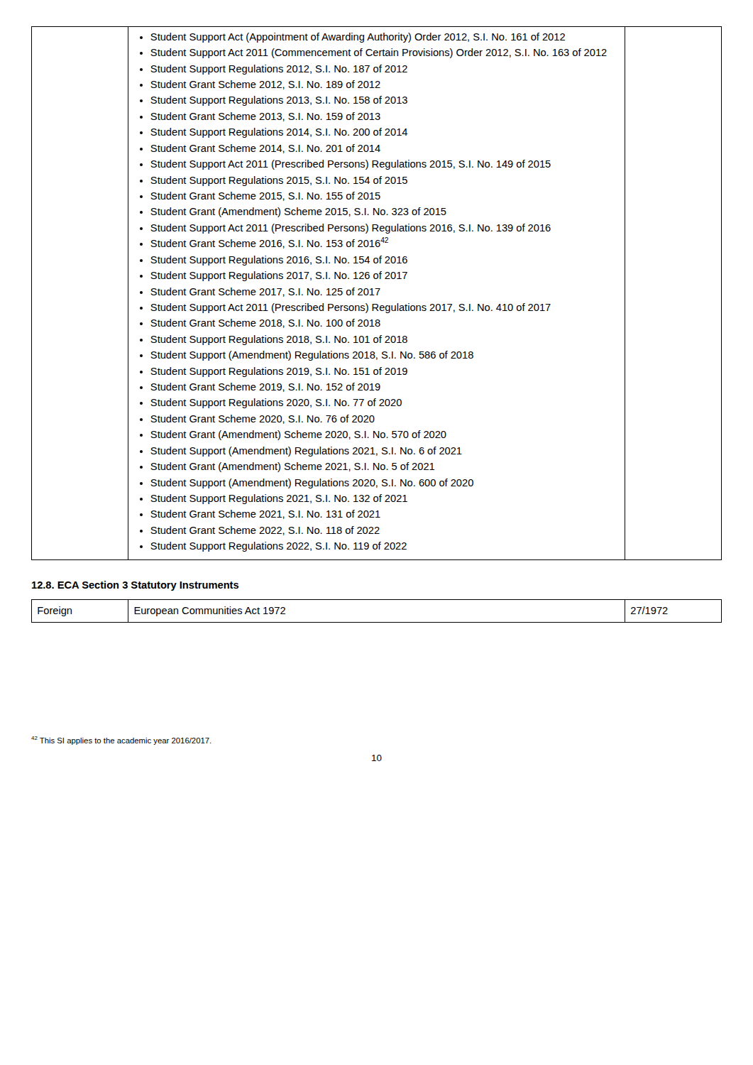| | Student Support Act (Appointment of Awarding Authority) Order 2012, S.I. No. 161 of 2012 Student Support Act 2011 (Commencement of Certain Provisions) Order 2012, S.I. No. 163 of 2012 Student Support Regulations 2012, S.I. No. 187 of 2012 Student Grant Scheme 2012, S.I. No. 189 of 2012 Student Support Regulations 2013, S.I. No. 158 of 2013 Student Grant Scheme 2013, S.I. No. 159 of 2013 Student Support Regulations 2014, S.I. No. 200 of 2014 Student Grant Scheme 2014, S.I. No. 201 of 2014 Student Support Act 2011 (Prescribed Persons) Regulations 2015, S.I. No. 149 of 2015 Student Support Regulations 2015, S.I. No. 154 of 2015 Student Grant Scheme 2015, S.I. No. 155 of 2015 Student Grant (Amendment) Scheme 2015, S.I. No. 323 of 2015 Student Support Act 2011 (Prescribed Persons) Regulations 2016, S.I. No. 139 of 2016 Student Grant Scheme 2016, S.I. No. 153 of 2016 42 Student Support Regulations 2016, S.I. No. 154 of 2016 Student Support Regulations 2017, S.I. No. 126 of 2017 Student Grant Scheme 2017, S.I. No. 125 of 2017 Student Support Act 2011 (Prescribed Persons) Regulations 2017, S.I. No. 410 of 2017 Student Grant Scheme 2018, S.I. No. 100 of 2018 Student Support Regulations 2018, S.I. No. 101 of 2018 Student Support (Amendment) Regulations 2018, S.I. No. 586 of 2018 Student Support Regulations 2019, S.I. No. 151 of 2019 Student Grant Scheme 2019, S.I. No. 152 of 2019 Student Support Regulations 2020, S.I. No. 77 of 2020 Student Grant Scheme 2020, S.I. No. 76 of 2020 Student Grant (Amendment) Scheme 2020, S.I. No. 570 of 2020 Student Support (Amendment) Regulations 2021, S.I. No. 6 of 2021 Student Grant (Amendment) Scheme 2021, S.I. No. 5 of 2021 Student Support (Amendment) Regulations 2020, S.I. No. 600 of 2020 Student Support Regulations 2021, S.I. No. 132 of 2021 Student Grant Scheme 2021, S.I. No. 131 of 2021 Student Grant Scheme 2022, S.I. No. 118 of 2022 Student Support Regulations 2022, S.I. No. 119 of 2022 | |
12.8. ECA Section 3 Statutory Instruments
| Foreign | European Communities Act 1972 | 27/1972 |
42 This SI applies to the academic year 2016/2017.
10